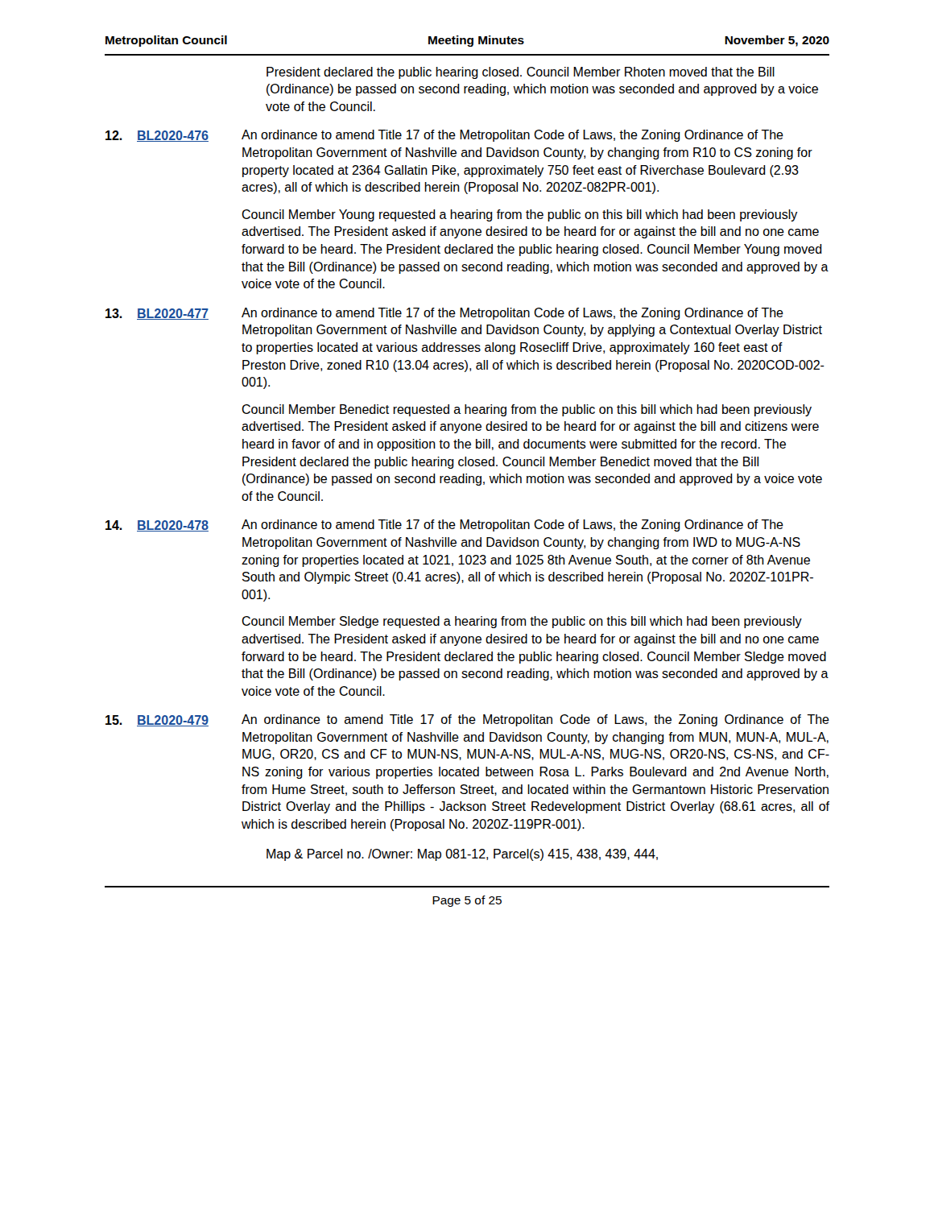Metropolitan Council
Meeting Minutes
November 5, 2020
President declared the public hearing closed. Council Member Rhoten moved that the Bill (Ordinance) be passed on second reading, which motion was seconded and approved by a voice vote of the Council.
12.
BL2020-476
An ordinance to amend Title 17 of the Metropolitan Code of Laws, the Zoning Ordinance of The Metropolitan Government of Nashville and Davidson County, by changing from R10 to CS zoning for property located at 2364 Gallatin Pike, approximately 750 feet east of Riverchase Boulevard (2.93 acres), all of which is described herein (Proposal No. 2020Z-082PR-001).
Council Member Young requested a hearing from the public on this bill which had been previously advertised. The President asked if anyone desired to be heard for or against the bill and no one came forward to be heard. The President declared the public hearing closed. Council Member Young moved that the Bill (Ordinance) be passed on second reading, which motion was seconded and approved by a voice vote of the Council.
13.
BL2020-477
An ordinance to amend Title 17 of the Metropolitan Code of Laws, the Zoning Ordinance of The Metropolitan Government of Nashville and Davidson County, by applying a Contextual Overlay District to properties located at various addresses along Rosecliff Drive, approximately 160 feet east of Preston Drive, zoned R10 (13.04 acres), all of which is described herein (Proposal No. 2020COD-002-001).
Council Member Benedict requested a hearing from the public on this bill which had been previously advertised. The President asked if anyone desired to be heard for or against the bill and citizens were heard in favor of and in opposition to the bill, and documents were submitted for the record. The President declared the public hearing closed. Council Member Benedict moved that the Bill (Ordinance) be passed on second reading, which motion was seconded and approved by a voice vote of the Council.
14.
BL2020-478
An ordinance to amend Title 17 of the Metropolitan Code of Laws, the Zoning Ordinance of The Metropolitan Government of Nashville and Davidson County, by changing from IWD to MUG-A-NS zoning for properties located at 1021, 1023 and 1025 8th Avenue South, at the corner of 8th Avenue South and Olympic Street (0.41 acres), all of which is described herein (Proposal No. 2020Z-101PR-001).
Council Member Sledge requested a hearing from the public on this bill which had been previously advertised. The President asked if anyone desired to be heard for or against the bill and no one came forward to be heard. The President declared the public hearing closed. Council Member Sledge moved that the Bill (Ordinance) be passed on second reading, which motion was seconded and approved by a voice vote of the Council.
15.
BL2020-479
An ordinance to amend Title 17 of the Metropolitan Code of Laws, the Zoning Ordinance of The Metropolitan Government of Nashville and Davidson County, by changing from MUN, MUN-A, MUL-A, MUG, OR20, CS and CF to MUN-NS, MUN-A-NS, MUL-A-NS, MUG-NS, OR20-NS, CS-NS, and CF-NS zoning for various properties located between Rosa L. Parks Boulevard and 2nd Avenue North, from Hume Street, south to Jefferson Street, and located within the Germantown Historic Preservation District Overlay and the Phillips - Jackson Street Redevelopment District Overlay (68.61 acres, all of which is described herein (Proposal No. 2020Z-119PR-001).
Map & Parcel no. /Owner: Map 081-12, Parcel(s) 415, 438, 439, 444,
Page 5 of 25